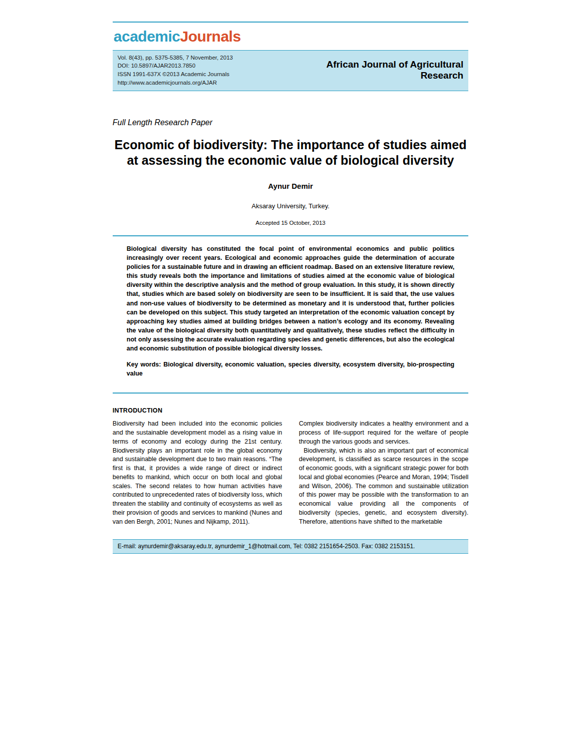academic Journals
Vol. 8(43), pp. 5375-5385, 7 November, 2013
DOI: 10.5897/AJAR2013.7850
ISSN 1991-637X ©2013 Academic Journals
http://www.academicjournals.org/AJAR
African Journal of Agricultural
Research
Full Length Research Paper
Economic of biodiversity: The importance of studies aimed at assessing the economic value of biological diversity
Aynur Demir
Aksaray University, Turkey.
Accepted 15 October, 2013
Biological diversity has constituted the focal point of environmental economics and public politics increasingly over recent years. Ecological and economic approaches guide the determination of accurate policies for a sustainable future and in drawing an efficient roadmap. Based on an extensive literature review, this study reveals both the importance and limitations of studies aimed at the economic value of biological diversity within the descriptive analysis and the method of group evaluation. In this study, it is shown directly that, studies which are based solely on biodiversity are seen to be insufficient. It is said that, the use values and non-use values of biodiversity to be determined as monetary and it is understood that, further policies can be developed on this subject. This study targeted an interpretation of the economic valuation concept by approaching key studies aimed at building bridges between a nation’s ecology and its economy. Revealing the value of the biological diversity both quantitatively and qualitatively, these studies reflect the difficulty in not only assessing the accurate evaluation regarding species and genetic differences, but also the ecological and economic substitution of possible biological diversity losses.
Key words: Biological diversity, economic valuation, species diversity, ecosystem diversity, bio-prospecting value
INTRODUCTION
Biodiversity had been included into the economic policies and the sustainable development model as a rising value in terms of economy and ecology during the 21st century. Biodiversity plays an important role in the global economy and sustainable development due to two main reasons. “The first is that, it provides a wide range of direct or indirect benefits to mankind, which occur on both local and global scales. The second relates to how human activities have contributed to unprecedented rates of biodiversity loss, which threaten the stability and continuity of ecosystems as well as their provision of goods and services to mankind (Nunes and van den Bergh, 2001; Nunes and Nijkamp, 2011).
Complex biodiversity indicates a healthy environment and a process of life-support required for the welfare of people through the various goods and services.
Biodiversity, which is also an important part of economical development, is classified as scarce resources in the scope of economic goods, with a significant strategic power for both local and global economies (Pearce and Moran, 1994; Tisdell and Wilson, 2006). The common and sustainable utilization of this power may be possible with the transformation to an economical value providing all the components of biodiversity (species, genetic, and ecosystem diversity). Therefore, attentions have shifted to the marketable
E-mail: aynurdemir@aksaray.edu.tr, aynurdemir_1@hotmail.com, Tel: 0382 2151654-2503. Fax: 0382 2153151.